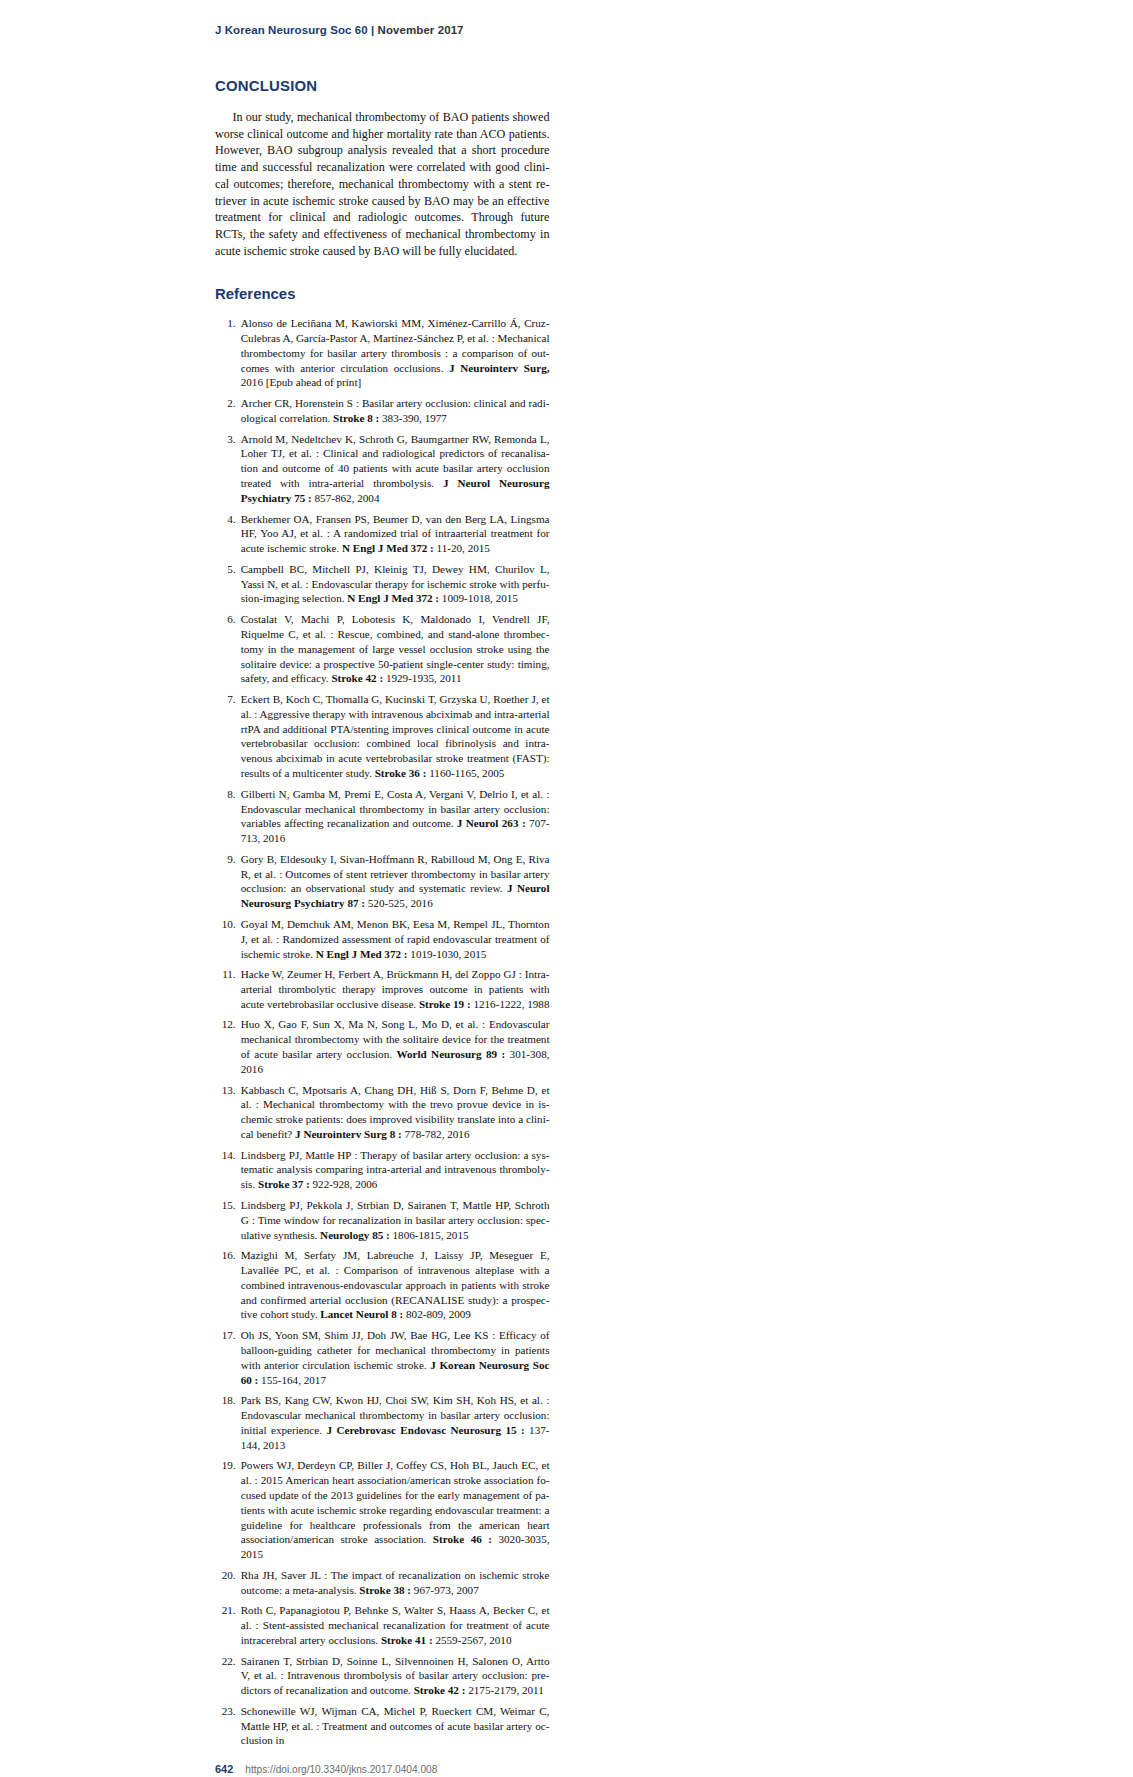J Korean Neurosurg Soc 60 | November 2017
CONCLUSION
In our study, mechanical thrombectomy of BAO patients showed worse clinical outcome and higher mortality rate than ACO patients. However, BAO subgroup analysis revealed that a short procedure time and successful recanalization were correlated with good clinical outcomes; therefore, mechanical thrombectomy with a stent retriever in acute ischemic stroke caused by BAO may be an effective treatment for clinical and radiologic outcomes. Through future RCTs, the safety and effectiveness of mechanical thrombectomy in acute ischemic stroke caused by BAO will be fully elucidated.
References
Alonso de Leciñana M, Kawiorski MM, Ximénez-Carrillo Á, Cruz-Culebras A, García-Pastor A, Martínez-Sánchez P, et al. : Mechanical thrombectomy for basilar artery thrombosis : a comparison of outcomes with anterior circulation occlusions. J Neurointerv Surg, 2016 [Epub ahead of print]
Archer CR, Horenstein S : Basilar artery occlusion: clinical and radiological correlation. Stroke 8 : 383-390, 1977
Arnold M, Nedeltchev K, Schroth G, Baumgartner RW, Remonda L, Loher TJ, et al. : Clinical and radiological predictors of recanalisation and outcome of 40 patients with acute basilar artery occlusion treated with intra-arterial thrombolysis. J Neurol Neurosurg Psychiatry 75 : 857-862, 2004
Berkhemer OA, Fransen PS, Beumer D, van den Berg LA, Lingsma HF, Yoo AJ, et al. : A randomized trial of intraarterial treatment for acute ischemic stroke. N Engl J Med 372 : 11-20, 2015
Campbell BC, Mitchell PJ, Kleinig TJ, Dewey HM, Churilov L, Yassi N, et al. : Endovascular therapy for ischemic stroke with perfusion-imaging selection. N Engl J Med 372 : 1009-1018, 2015
Costalat V, Machi P, Lobotesis K, Maldonado I, Vendrell JF, Riquelme C, et al. : Rescue, combined, and stand-alone thrombectomy in the management of large vessel occlusion stroke using the solitaire device: a prospective 50-patient single-center study: timing, safety, and efficacy. Stroke 42 : 1929-1935, 2011
Eckert B, Koch C, Thomalla G, Kucinski T, Grzyska U, Roether J, et al. : Aggressive therapy with intravenous abciximab and intra-arterial rtPA and additional PTA/stenting improves clinical outcome in acute vertebrobasilar occlusion: combined local fibrinolysis and intravenous abciximab in acute vertebrobasilar stroke treatment (FAST): results of a multicenter study. Stroke 36 : 1160-1165, 2005
Gilberti N, Gamba M, Premi E, Costa A, Vergani V, Delrio I, et al. : Endovascular mechanical thrombectomy in basilar artery occlusion: variables affecting recanalization and outcome. J Neurol 263 : 707-713, 2016
Gory B, Eldesouky I, Sivan-Hoffmann R, Rabilloud M, Ong E, Riva R, et al. : Outcomes of stent retriever thrombectomy in basilar artery occlusion: an observational study and systematic review. J Neurol Neurosurg Psychiatry 87 : 520-525, 2016
Goyal M, Demchuk AM, Menon BK, Eesa M, Rempel JL, Thornton J, et al. : Randomized assessment of rapid endovascular treatment of ischemic stroke. N Engl J Med 372 : 1019-1030, 2015
Hacke W, Zeumer H, Ferbert A, Brückmann H, del Zoppo GJ : Intra-arterial thrombolytic therapy improves outcome in patients with acute vertebrobasilar occlusive disease. Stroke 19 : 1216-1222, 1988
Huo X, Gao F, Sun X, Ma N, Song L, Mo D, et al. : Endovascular mechanical thrombectomy with the solitaire device for the treatment of acute basilar artery occlusion. World Neurosurg 89 : 301-308, 2016
Kabbasch C, Mpotsaris A, Chang DH, Hiß S, Dorn F, Behme D, et al. : Mechanical thrombectomy with the trevo provue device in ischemic stroke patients: does improved visibility translate into a clinical benefit? J Neurointerv Surg 8 : 778-782, 2016
Lindsberg PJ, Mattle HP : Therapy of basilar artery occlusion: a systematic analysis comparing intra-arterial and intravenous thrombolysis. Stroke 37 : 922-928, 2006
Lindsberg PJ, Pekkola J, Strbian D, Sairanen T, Mattle HP, Schroth G : Time window for recanalization in basilar artery occlusion: speculative synthesis. Neurology 85 : 1806-1815, 2015
Mazighi M, Serfaty JM, Labreuche J, Laissy JP, Meseguer E, Lavallée PC, et al. : Comparison of intravenous alteplase with a combined intravenous-endovascular approach in patients with stroke and confirmed arterial occlusion (RECANALISE study): a prospective cohort study. Lancet Neurol 8 : 802-809, 2009
Oh JS, Yoon SM, Shim JJ, Doh JW, Bae HG, Lee KS : Efficacy of balloon-guiding catheter for mechanical thrombectomy in patients with anterior circulation ischemic stroke. J Korean Neurosurg Soc 60 : 155-164, 2017
Park BS, Kang CW, Kwon HJ, Choi SW, Kim SH, Koh HS, et al. : Endovascular mechanical thrombectomy in basilar artery occlusion: initial experience. J Cerebrovasc Endovasc Neurosurg 15 : 137-144, 2013
Powers WJ, Derdeyn CP, Biller J, Coffey CS, Hoh BL, Jauch EC, et al. : 2015 American heart association/american stroke association focused update of the 2013 guidelines for the early management of patients with acute ischemic stroke regarding endovascular treatment: a guideline for healthcare professionals from the american heart association/american stroke association. Stroke 46 : 3020-3035, 2015
Rha JH, Saver JL : The impact of recanalization on ischemic stroke outcome: a meta-analysis. Stroke 38 : 967-973, 2007
Roth C, Papanagiotou P, Behnke S, Walter S, Haass A, Becker C, et al. : Stent-assisted mechanical recanalization for treatment of acute intracerebral artery occlusions. Stroke 41 : 2559-2567, 2010
Sairanen T, Strbian D, Soinne L, Silvennoinen H, Salonen O, Artto V, et al. : Intravenous thrombolysis of basilar artery occlusion: predictors of recanalization and outcome. Stroke 42 : 2175-2179, 2011
Schonewille WJ, Wijman CA, Michel P, Rueckert CM, Weimar C, Mattle HP, et al. : Treatment and outcomes of acute basilar artery occlusion in
642 https://doi.org/10.3340/jkns.2017.0404.008